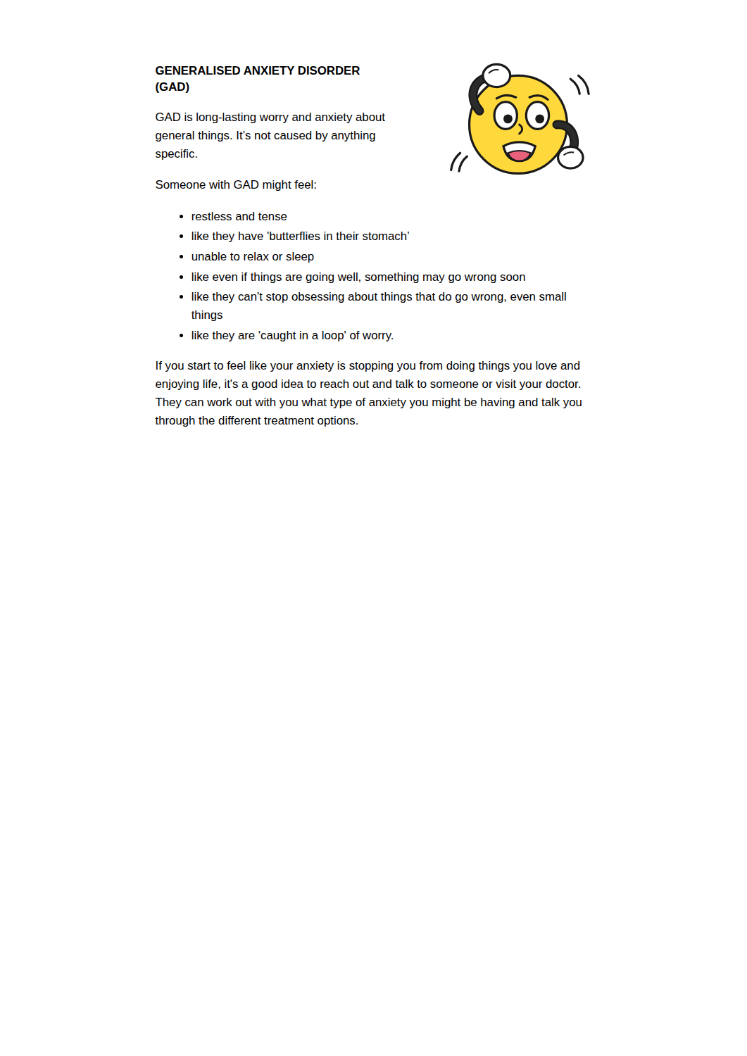GENERALISED ANXIETY DISORDER (GAD)
GAD is long-lasting worry and anxiety about general things. It’s not caused by anything specific.
Someone with GAD might feel:
restless and tense
like they have 'butterflies in their stomach’
unable to relax or sleep
like even if things are going well, something may go wrong soon
like they can't stop obsessing about things that do go wrong, even small things
like they are 'caught in a loop' of worry.
If you start to feel like your anxiety is stopping you from doing things you love and enjoying life, it's a good idea to reach out and talk to someone or visit your doctor. They can work out with you what type of anxiety you might be having and talk you through the different treatment options.